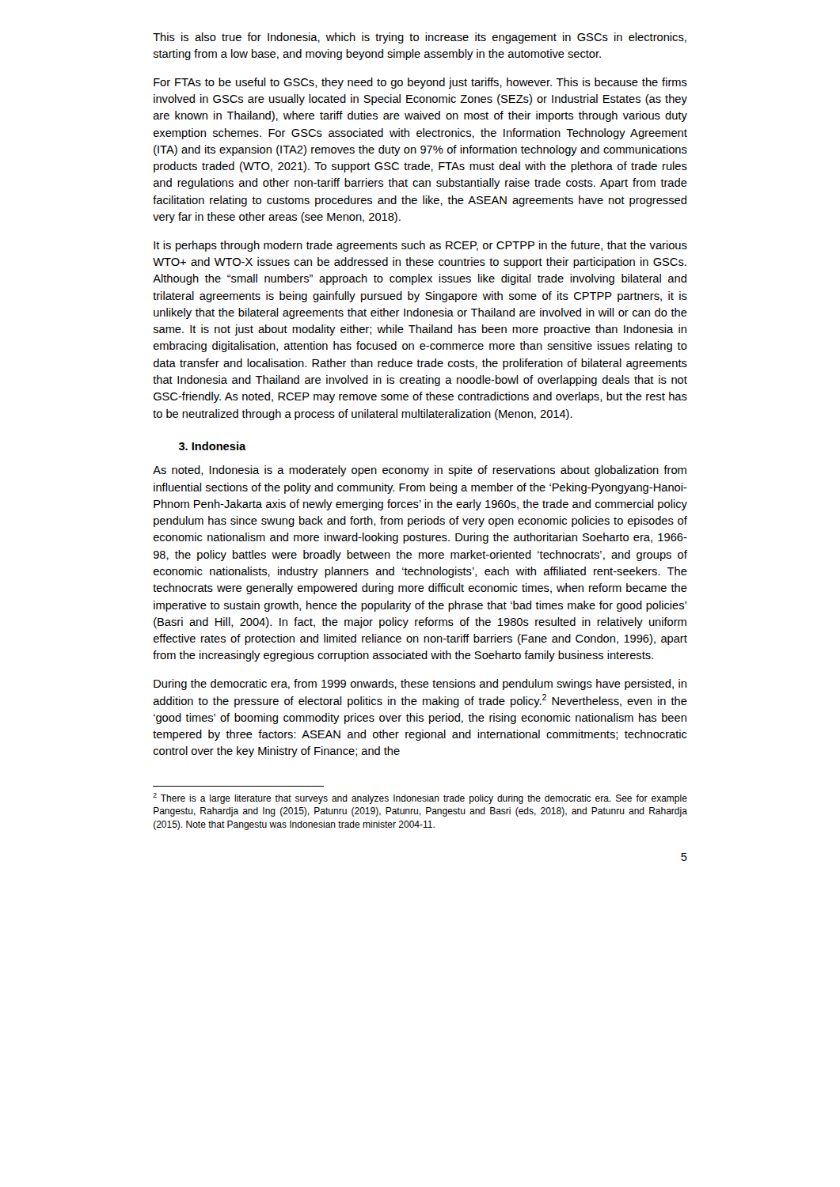This is also true for Indonesia, which is trying to increase its engagement in GSCs in electronics, starting from a low base, and moving beyond simple assembly in the automotive sector.
For FTAs to be useful to GSCs, they need to go beyond just tariffs, however. This is because the firms involved in GSCs are usually located in Special Economic Zones (SEZs) or Industrial Estates (as they are known in Thailand), where tariff duties are waived on most of their imports through various duty exemption schemes. For GSCs associated with electronics, the Information Technology Agreement (ITA) and its expansion (ITA2) removes the duty on 97% of information technology and communications products traded (WTO, 2021). To support GSC trade, FTAs must deal with the plethora of trade rules and regulations and other non-tariff barriers that can substantially raise trade costs. Apart from trade facilitation relating to customs procedures and the like, the ASEAN agreements have not progressed very far in these other areas (see Menon, 2018).
It is perhaps through modern trade agreements such as RCEP, or CPTPP in the future, that the various WTO+ and WTO-X issues can be addressed in these countries to support their participation in GSCs. Although the “small numbers” approach to complex issues like digital trade involving bilateral and trilateral agreements is being gainfully pursued by Singapore with some of its CPTPP partners, it is unlikely that the bilateral agreements that either Indonesia or Thailand are involved in will or can do the same. It is not just about modality either; while Thailand has been more proactive than Indonesia in embracing digitalisation, attention has focused on e-commerce more than sensitive issues relating to data transfer and localisation. Rather than reduce trade costs, the proliferation of bilateral agreements that Indonesia and Thailand are involved in is creating a noodle-bowl of overlapping deals that is not GSC-friendly. As noted, RCEP may remove some of these contradictions and overlaps, but the rest has to be neutralized through a process of unilateral multilateralization (Menon, 2014).
3. Indonesia
As noted, Indonesia is a moderately open economy in spite of reservations about globalization from influential sections of the polity and community. From being a member of the ‘Peking-Pyongyang-Hanoi-Phnom Penh-Jakarta axis of newly emerging forces’ in the early 1960s, the trade and commercial policy pendulum has since swung back and forth, from periods of very open economic policies to episodes of economic nationalism and more inward-looking postures. During the authoritarian Soeharto era, 1966-98, the policy battles were broadly between the more market-oriented ‘technocrats’, and groups of economic nationalists, industry planners and ‘technologists’, each with affiliated rent-seekers. The technocrats were generally empowered during more difficult economic times, when reform became the imperative to sustain growth, hence the popularity of the phrase that ‘bad times make for good policies’ (Basri and Hill, 2004). In fact, the major policy reforms of the 1980s resulted in relatively uniform effective rates of protection and limited reliance on non-tariff barriers (Fane and Condon, 1996), apart from the increasingly egregious corruption associated with the Soeharto family business interests.
During the democratic era, from 1999 onwards, these tensions and pendulum swings have persisted, in addition to the pressure of electoral politics in the making of trade policy.2 Nevertheless, even in the ‘good times’ of booming commodity prices over this period, the rising economic nationalism has been tempered by three factors: ASEAN and other regional and international commitments; technocratic control over the key Ministry of Finance; and the
2 There is a large literature that surveys and analyzes Indonesian trade policy during the democratic era. See for example Pangestu, Rahardja and Ing (2015), Patunru (2019), Patunru, Pangestu and Basri (eds, 2018), and Patunru and Rahardja (2015). Note that Pangestu was Indonesian trade minister 2004-11.
5